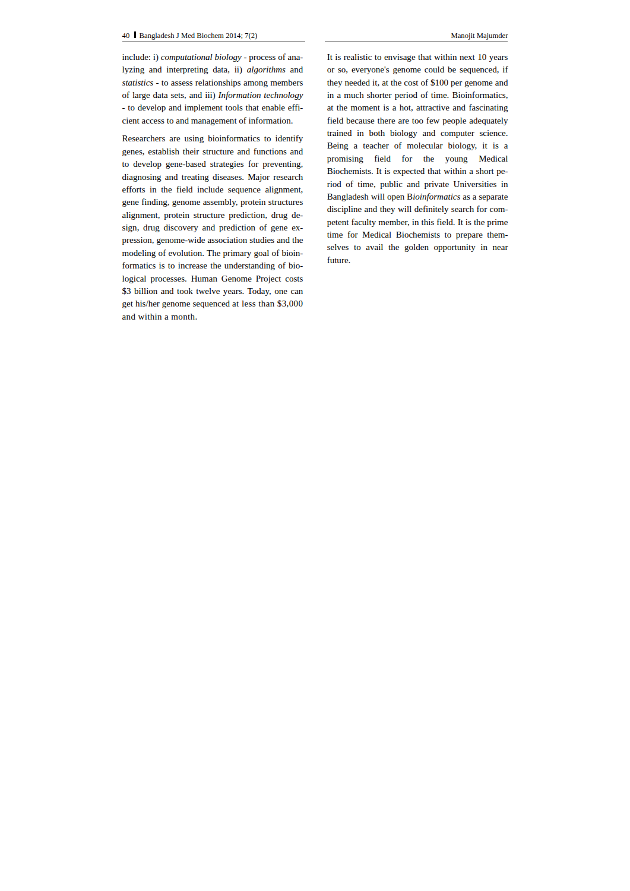40 Bangladesh J Med Biochem 2014; 7(2) Manojit Majumder
include: i) computational biology - process of analyzing and interpreting data, ii) algorithms and statistics - to assess relationships among members of large data sets, and iii) Information technology - to develop and implement tools that enable efficient access to and management of information.
Researchers are using bioinformatics to identify genes, establish their structure and functions and to develop gene-based strategies for preventing, diagnosing and treating diseases. Major research efforts in the field include sequence alignment, gene finding, genome assembly, protein structures alignment, protein structure prediction, drug design, drug discovery and prediction of gene expression, genome-wide association studies and the modeling of evolution. The primary goal of bioinformatics is to increase the understanding of biological processes. Human Genome Project costs $3 billion and took twelve years. Today, one can get his/her genome sequenced at less than $3,000 and within a month.
It is realistic to envisage that within next 10 years or so, everyone's genome could be sequenced, if they needed it, at the cost of $100 per genome and in a much shorter period of time. Bioinformatics, at the moment is a hot, attractive and fascinating field because there are too few people adequately trained in both biology and computer science. Being a teacher of molecular biology, it is a promising field for the young Medical Biochemists. It is expected that within a short period of time, public and private Universities in Bangladesh will open Bioinformatics as a separate discipline and they will definitely search for competent faculty member, in this field. It is the prime time for Medical Biochemists to prepare themselves to avail the golden opportunity in near future.